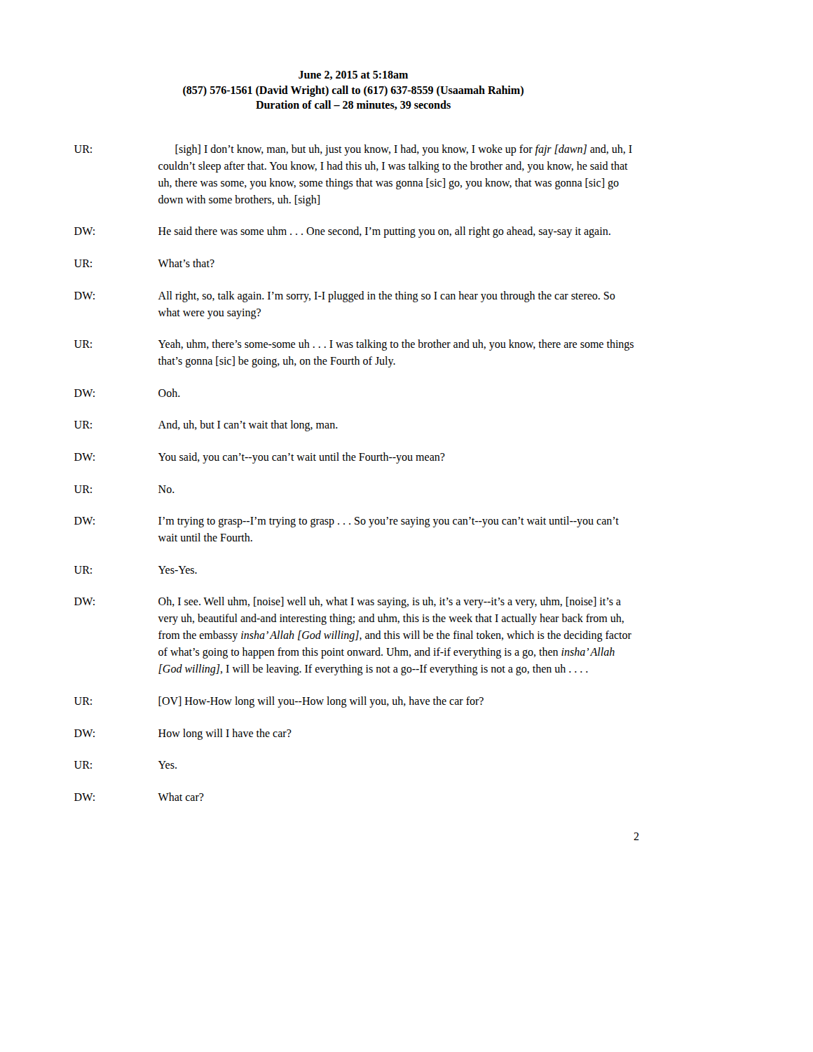June 2, 2015 at 5:18am
(857) 576-1561 (David Wright) call to (617) 637-8559 (Usaamah Rahim)
Duration of call – 28 minutes, 39 seconds
UR:
[sigh] I don’t know, man, but uh, just you know, I had, you know, I woke up for fajr [dawn] and, uh, I couldn’t sleep after that. You know, I had this uh, I was talking to the brother and, you know, he said that uh, there was some, you know, some things that was gonna [sic] go, you know, that was gonna [sic] go down with some brothers, uh. [sigh]
DW:
He said there was some uhm . . . One second, I’m putting you on, all right go ahead, say-say it again.
UR:
What’s that?
DW:
All right, so, talk again. I’m sorry, I-I plugged in the thing so I can hear you through the car stereo. So what were you saying?
UR:
Yeah, uhm, there’s some-some uh . . . I was talking to the brother and uh, you know, there are some things that’s gonna [sic] be going, uh, on the Fourth of July.
DW:
Ooh.
UR:
And, uh, but I can’t wait that long, man.
DW:
You said, you can’t--you can’t wait until the Fourth--you mean?
UR:
No.
DW:
I’m trying to grasp--I’m trying to grasp . . . So you’re saying you can’t--you can’t wait until--you can’t wait until the Fourth.
UR:
Yes-Yes.
DW:
Oh, I see. Well uhm, [noise] well uh, what I was saying, is uh, it’s a very--it’s a very, uhm, [noise] it’s a very uh, beautiful and-and interesting thing; and uhm, this is the week that I actually hear back from uh, from the embassy insha’ Allah [God willing], and this will be the final token, which is the deciding factor of what’s going to happen from this point onward. Uhm, and if-if everything is a go, then insha’ Allah [God willing], I will be leaving. If everything is not a go--If everything is not a go, then uh . . . .
UR:
[OV] How-How long will you--How long will you, uh, have the car for?
DW:
How long will I have the car?
UR:
Yes.
DW:
What car?
2